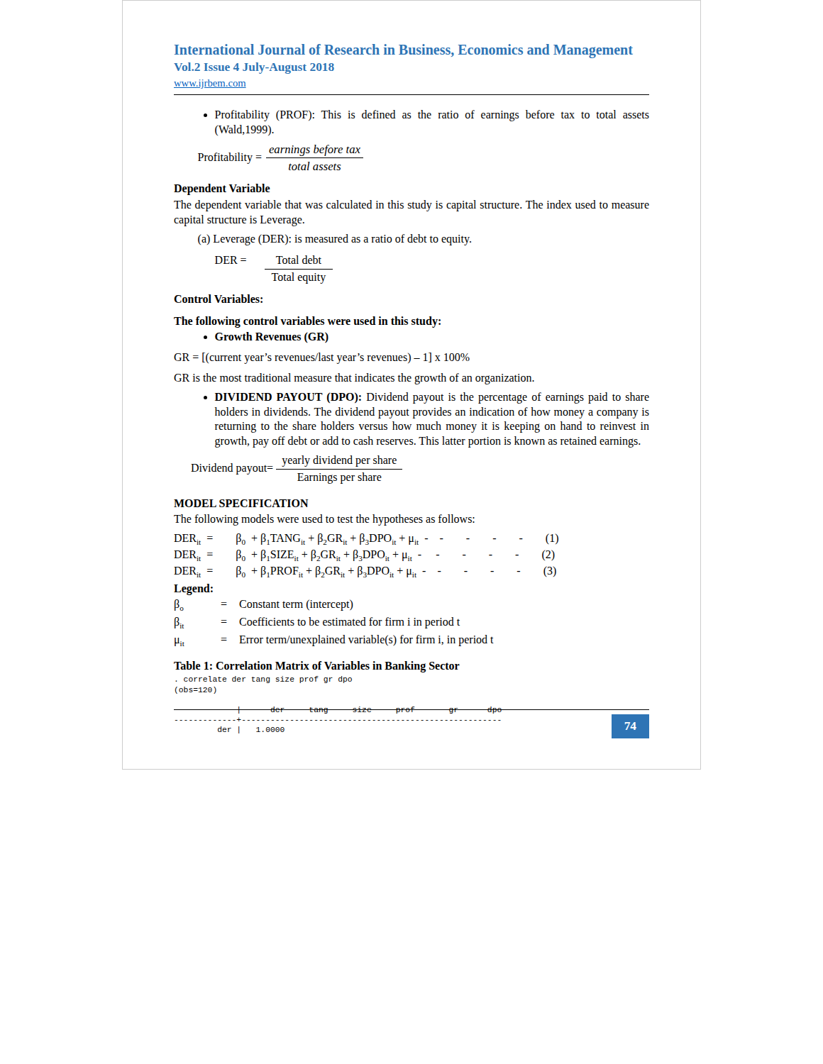International Journal of Research in Business, Economics and Management
Vol.2 Issue 4 July-August 2018
www.ijrbem.com
Profitability (PROF): This is defined as the ratio of earnings before tax to total assets (Wald,1999).
Profitability = earnings before tax total assets
Dependent Variable
The dependent variable that was calculated in this study is capital structure. The index used to measure capital structure is Leverage.
(a) Leverage (DER): is measured as a ratio of debt to equity.
DER =
Total debt Total equity
Control Variables:
The following control variables were used in this study:
Growth Revenues (GR)
GR = [(current year’s revenues/last year’s revenues) – 1] x 100%
GR is the most traditional measure that indicates the growth of an organization.
DIVIDEND PAYOUT (DPO): Dividend payout is the percentage of earnings paid to share holders in dividends. The dividend payout provides an indication of how money a company is returning to the share holders versus how much money it is keeping on hand to reinvest in growth, pay off debt or add to cash reserves. This latter portion is known as retained earnings.
Dividend payout= yearly dividend per share Earnings per share
MODEL SPECIFICATION
The following models were used to test the hypotheses as follows:
DERit = β0 + β1TANGit + β2GRit + β3DPOit + μit - - - - - (1)
DERit = β0 + β1SIZEit + β2GRit + β3DPOit + μit - - - - - (2)
DERit = β0 + β1PROFit + β2GRit + β3DPOit + μit - - - - - (3)
Legend:
| β o | = | Constant term (intercept) |
| β it | = | Coefficients to be estimated for firm i in period t |
| μ it | = | Error term/unexplained variable(s) for firm i, in period t |
Table 1: Correlation Matrix of Variables in Banking Sector
. correlate der tang size prof gr dpo
(obs=120)

             |      der     tang     size     prof       gr      dpo
-------------+------------------------------------------------------
         der |   1.0000
74